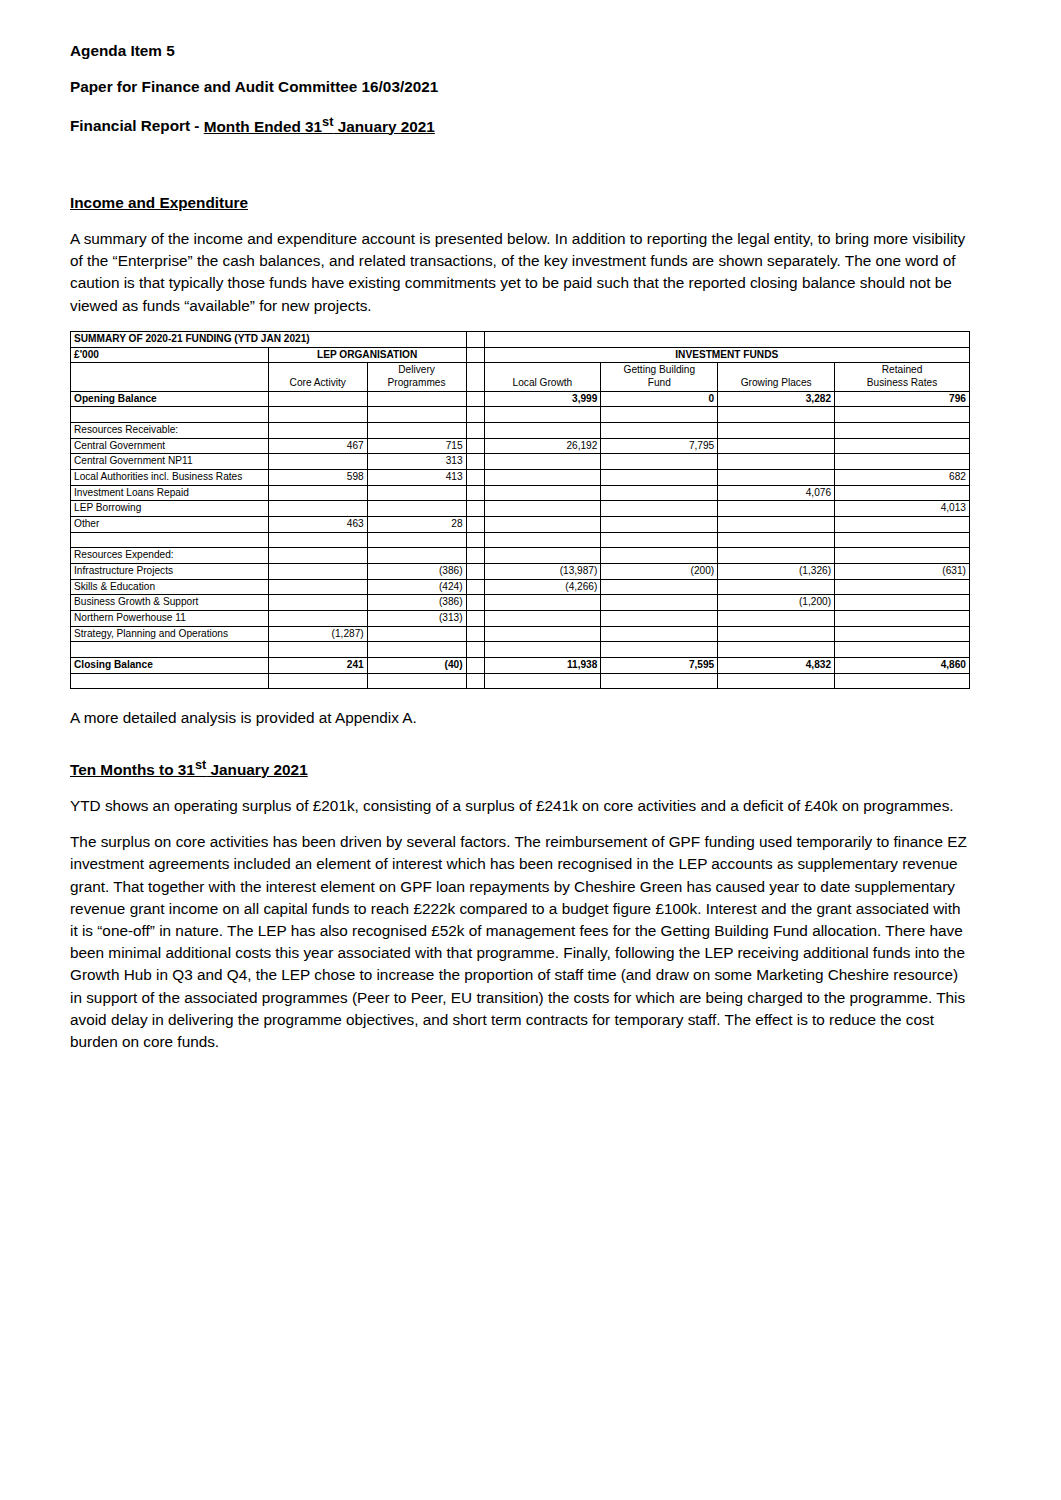Agenda Item 5
Paper for Finance and Audit Committee 16/03/2021
Financial Report - Month Ended 31st January 2021
Income and Expenditure
A summary of the income and expenditure account is presented below. In addition to reporting the legal entity, to bring more visibility of the “Enterprise” the cash balances, and related transactions, of the key investment funds are shown separately. The one word of caution is that typically those funds have existing commitments yet to be paid such that the reported closing balance should not be viewed as funds “available” for new projects.
| SUMMARY OF 2020-21 FUNDING (YTD JAN 2021) | | |
| £'000 | LEP ORGANISATION | | INVESTMENT FUNDS |
| | Core Activity | Delivery Programmes | | Local Growth | Getting Building Fund | Growing Places | Retained Business Rates |
| Opening Balance | | | | 3,999 | 0 | 3,282 | 796 |
| Resources Receivable: | | | | | | | |
| Central Government | 467 | 715 | | 26,192 | 7,795 | | |
| Central Government NP11 | | 313 | | | | | |
| Local Authorities incl. Business Rates | 598 | 413 | | | | | 682 |
| Investment Loans Repaid | | | | | | 4,076 | |
| LEP Borrowing | | | | | | | 4,013 |
| Other | 463 | 28 | | | | | |
| Resources Expended: | | | | | | | |
| Infrastructure Projects | | (386) | | (13,987) | (200) | (1,326) | (631) |
| Skills & Education | | (424) | | (4,266) | | | |
| Business Growth & Support | | (386) | | | | (1,200) | |
| Northern Powerhouse 11 | | (313) | | | | | |
| Strategy, Planning and Operations | (1,287) | | | | | | |
| Closing Balance | 241 | (40) | | 11,938 | 7,595 | 4,832 | 4,860 |
A more detailed analysis is provided at Appendix A.
Ten Months to 31st January 2021
YTD shows an operating surplus of £201k, consisting of a surplus of £241k on core activities and a deficit of £40k on programmes.
The surplus on core activities has been driven by several factors. The reimbursement of GPF funding used temporarily to finance EZ investment agreements included an element of interest which has been recognised in the LEP accounts as supplementary revenue grant. That together with the interest element on GPF loan repayments by Cheshire Green has caused year to date supplementary revenue grant income on all capital funds to reach £222k compared to a budget figure £100k. Interest and the grant associated with it is “one-off” in nature. The LEP has also recognised £52k of management fees for the Getting Building Fund allocation. There have been minimal additional costs this year associated with that programme. Finally, following the LEP receiving additional funds into the Growth Hub in Q3 and Q4, the LEP chose to increase the proportion of staff time (and draw on some Marketing Cheshire resource) in support of the associated programmes (Peer to Peer, EU transition) the costs for which are being charged to the programme. This avoid delay in delivering the programme objectives, and short term contracts for temporary staff. The effect is to reduce the cost burden on core funds.